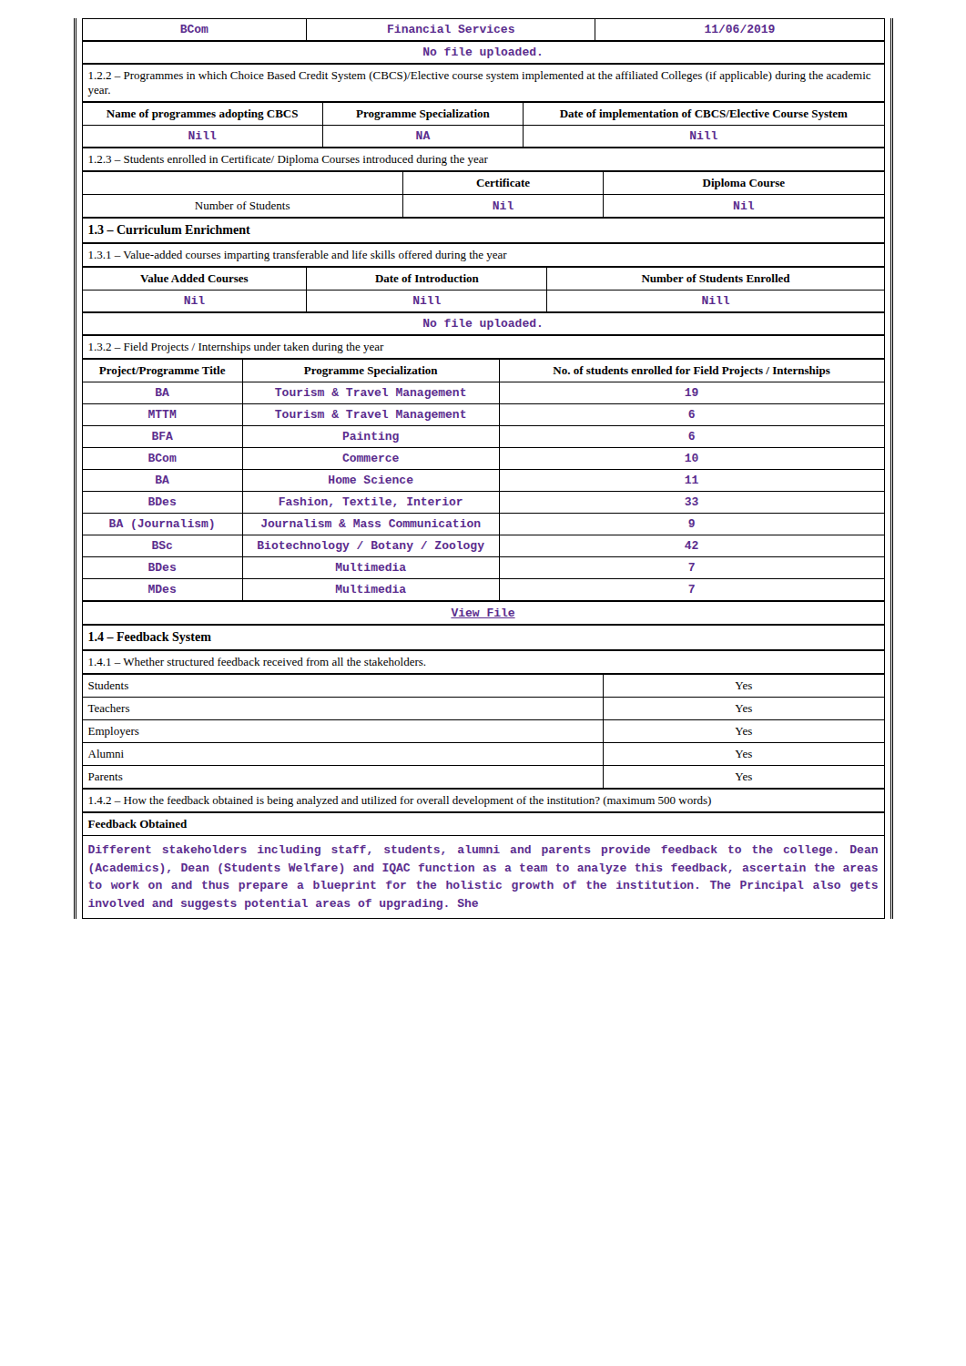| BCom | Financial Services | 11/06/2019 |
| No file uploaded. |
| 1.2.2 – Programmes in which Choice Based Credit System (CBCS)/Elective course system implemented at the affiliated Colleges (if applicable) during the academic year. |
| Name of programmes adopting CBCS | Programme Specialization | Date of implementation of CBCS/Elective Course System |
| --- | --- | --- |
| Nill | NA | Nill |
| 1.2.3 – Students enrolled in Certificate/ Diploma Courses introduced during the year |
| | Certificate | Diploma Course |
| Number of Students | Nil | Nil |
| 1.3 – Curriculum Enrichment |
| 1.3.1 – Value-added courses imparting transferable and life skills offered during the year |
| Value Added Courses | Date of Introduction | Number of Students Enrolled |
| --- | --- | --- |
| Nil | Nill | Nill |
| No file uploaded. |
| 1.3.2 – Field Projects / Internships under taken during the year |
| Project/Programme Title | Programme Specialization | No. of students enrolled for Field Projects / Internships |
| --- | --- | --- |
| BA | Tourism & Travel Management | 19 |
| MTTM | Tourism & Travel Management | 6 |
| BFA | Painting | 6 |
| BCom | Commerce | 10 |
| BA | Home Science | 11 |
| BDes | Fashion, Textile, Interior | 33 |
| BA (Journalism) | Journalism & Mass Communication | 9 |
| BSc | Biotechnology / Botany / Zoology | 42 |
| BDes | Multimedia | 7 |
| MDes | Multimedia | 7 |
| View File |
| 1.4 – Feedback System |
| 1.4.1 – Whether structured feedback received from all the stakeholders. |
| Students | Yes |
| Teachers | Yes |
| Employers | Yes |
| Alumni | Yes |
| Parents | Yes |
| 1.4.2 – How the feedback obtained is being analyzed and utilized for overall development of the institution? (maximum 500 words) |
| Feedback Obtained |
| Different stakeholders including staff, students, alumni and parents provide feedback to the college. Dean (Academics), Dean (Students Welfare) and IQAC function as a team to analyze this feedback, ascertain the areas to work on and thus prepare a blueprint for the holistic growth of the institution. The Principal also gets involved and suggests potential areas of upgrading. She |